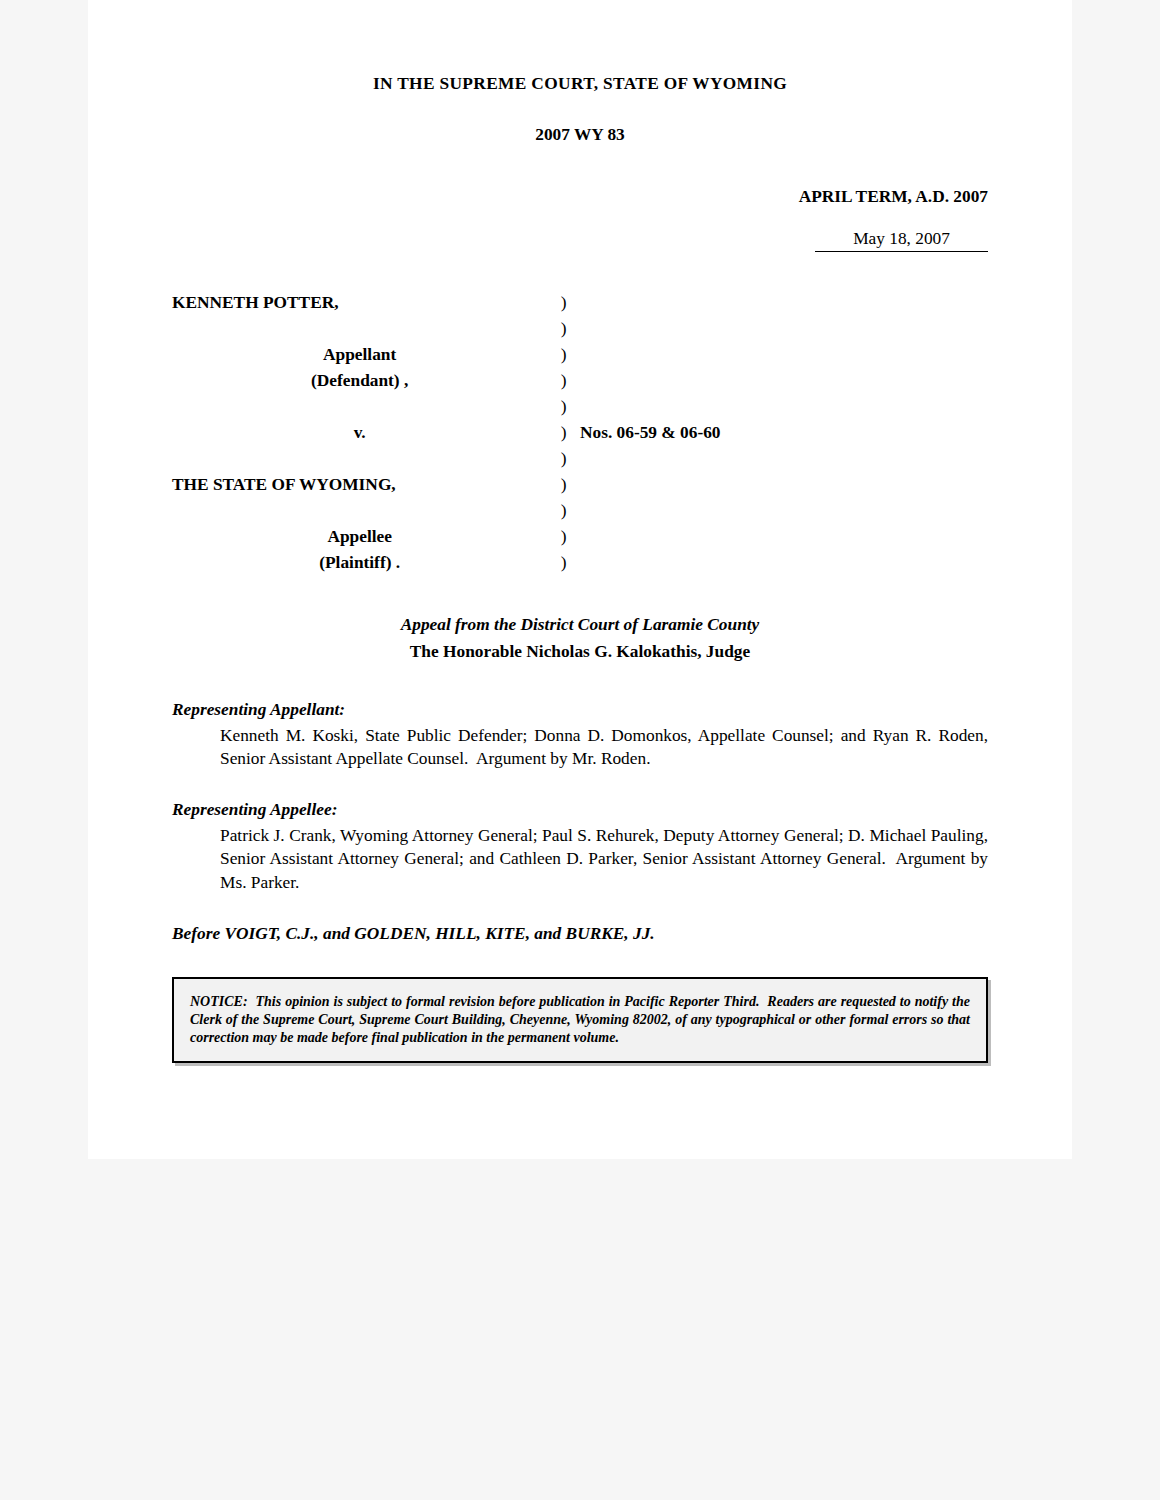IN THE SUPREME COURT, STATE OF WYOMING
2007 WY 83
APRIL TERM, A.D. 2007
May 18, 2007
| KENNETH POTTER, | ) | |
| | ) | |
| Appellant | ) | |
| (Defendant) , | ) | |
| | ) | |
| v. | ) | Nos. 06-59 & 06-60 |
| | ) | |
| THE STATE OF WYOMING, | ) | |
| | ) | |
| Appellee | ) | |
| (Plaintiff) . | ) | |
Appeal from the District Court of Laramie County
The Honorable Nicholas G. Kalokathis, Judge
Representing Appellant:
Kenneth M. Koski, State Public Defender; Donna D. Domonkos, Appellate Counsel; and Ryan R. Roden, Senior Assistant Appellate Counsel. Argument by Mr. Roden.
Representing Appellee:
Patrick J. Crank, Wyoming Attorney General; Paul S. Rehurek, Deputy Attorney General; D. Michael Pauling, Senior Assistant Attorney General; and Cathleen D. Parker, Senior Assistant Attorney General. Argument by Ms. Parker.
Before VOIGT, C.J., and GOLDEN, HILL, KITE, and BURKE, JJ.
NOTICE: This opinion is subject to formal revision before publication in Pacific Reporter Third. Readers are requested to notify the Clerk of the Supreme Court, Supreme Court Building, Cheyenne, Wyoming 82002, of any typographical or other formal errors so that correction may be made before final publication in the permanent volume.